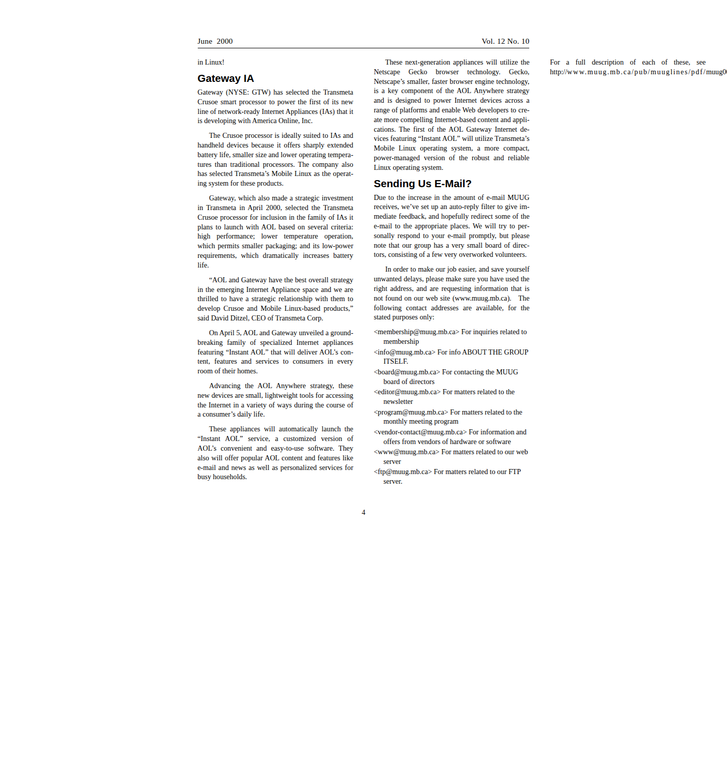June 2000 Vol. 12 No. 10
in Linux!
Gateway IA
Gateway (NYSE: GTW) has selected the Transmeta Crusoe smart processor to power the first of its new line of network-ready Internet Appliances (IAs) that it is developing with America Online, Inc.
The Crusoe processor is ideally suited to IAs and handheld devices because it offers sharply extended battery life, smaller size and lower operating temperatures than traditional processors. The company also has selected Transmeta’s Mobile Linux as the operating system for these products.
Gateway, which also made a strategic investment in Transmeta in April 2000, selected the Transmeta Crusoe processor for inclusion in the family of IAs it plans to launch with AOL based on several criteria: high performance; lower temperature operation, which permits smaller packaging; and its low-power requirements, which dramatically increases battery life.
“AOL and Gateway have the best overall strategy in the emerging Internet Appliance space and we are thrilled to have a strategic relationship with them to develop Crusoe and Mobile Linux-based products,” said David Ditzel, CEO of Transmeta Corp.
On April 5, AOL and Gateway unveiled a groundbreaking family of specialized Internet appliances featuring “Instant AOL” that will deliver AOL’s content, features and services to consumers in every room of their homes.
Advancing the AOL Anywhere strategy, these new devices are small, lightweight tools for accessing the Internet in a variety of ways during the course of a consumer’s daily life.
These appliances will automatically launch the “Instant AOL” service, a customized version of AOL’s convenient and easy-to-use software. They also will offer popular AOL content and features like e-mail and news as well as personalized services for busy households.
These next-generation appliances will utilize the Netscape Gecko browser technology. Gecko, Netscape’s smaller, faster browser engine technology, is a key component of the AOL Anywhere strategy and is designed to power Internet devices across a range of platforms and enable Web developers to create more compelling Internet-based content and applications. The first of the AOL Gateway Internet devices featuring “Instant AOL” will utilize Transmeta’s Mobile Linux operating system, a more compact, power-managed version of the robust and reliable Linux operating system.
Sending Us E-Mail?
Due to the increase in the amount of e-mail MUUG receives, we’ve set up an auto-reply filter to give immediate feedback, and hopefully redirect some of the e-mail to the appropriate places. We will try to personally respond to your e-mail promptly, but please note that our group has a very small board of directors, consisting of a few very overworked volunteers.
In order to make our job easier, and save yourself unwanted delays, please make sure you have used the right address, and are requesting information that is not found on our web site (www.muug.mb.ca). The following contact addresses are available, for the stated purposes only:
<membership@muug.mb.ca> For inquiries related to membership
<info@muug.mb.ca> For info ABOUT THE GROUP ITSELF.
<board@muug.mb.ca> For contacting the MUUG board of directors
<editor@muug.mb.ca> For matters related to the newsletter
<program@muug.mb.ca> For matters related to the monthly meeting program
<vendor-contact@muug.mb.ca> For information and offers from vendors of hardware or software
<www@muug.mb.ca> For matters related to our web server
<ftp@muug.mb.ca> For matters related to our FTP server.
For a full description of each of these, see http://www.muug.mb.ca/pub/muuglines/pdf/muug0004.pdf.
4